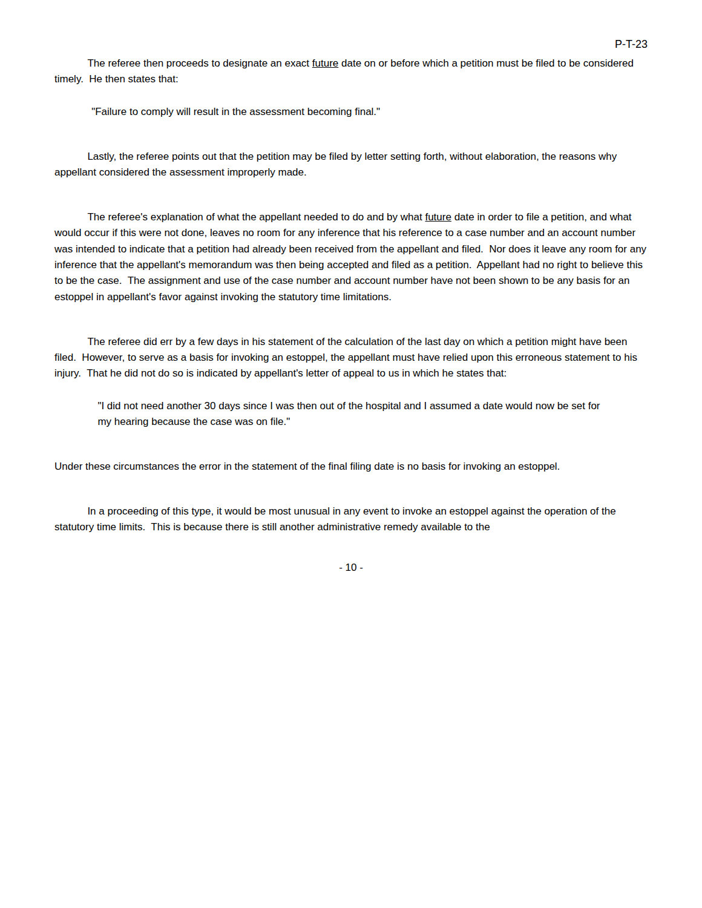P-T-23
The referee then proceeds to designate an exact future date on or before which a petition must be filed to be considered timely. He then states that:
"Failure to comply will result in the assessment becoming final."
Lastly, the referee points out that the petition may be filed by letter setting forth, without elaboration, the reasons why appellant considered the assessment improperly made.
The referee's explanation of what the appellant needed to do and by what future date in order to file a petition, and what would occur if this were not done, leaves no room for any inference that his reference to a case number and an account number was intended to indicate that a petition had already been received from the appellant and filed. Nor does it leave any room for any inference that the appellant's memorandum was then being accepted and filed as a petition. Appellant had no right to believe this to be the case. The assignment and use of the case number and account number have not been shown to be any basis for an estoppel in appellant's favor against invoking the statutory time limitations.
The referee did err by a few days in his statement of the calculation of the last day on which a petition might have been filed. However, to serve as a basis for invoking an estoppel, the appellant must have relied upon this erroneous statement to his injury. That he did not do so is indicated by appellant's letter of appeal to us in which he states that:
"I did not need another 30 days since I was then out of the hospital and I assumed a date would now be set for my hearing because the case was on file."
Under these circumstances the error in the statement of the final filing date is no basis for invoking an estoppel.
In a proceeding of this type, it would be most unusual in any event to invoke an estoppel against the operation of the statutory time limits. This is because there is still another administrative remedy available to the
- 10 -